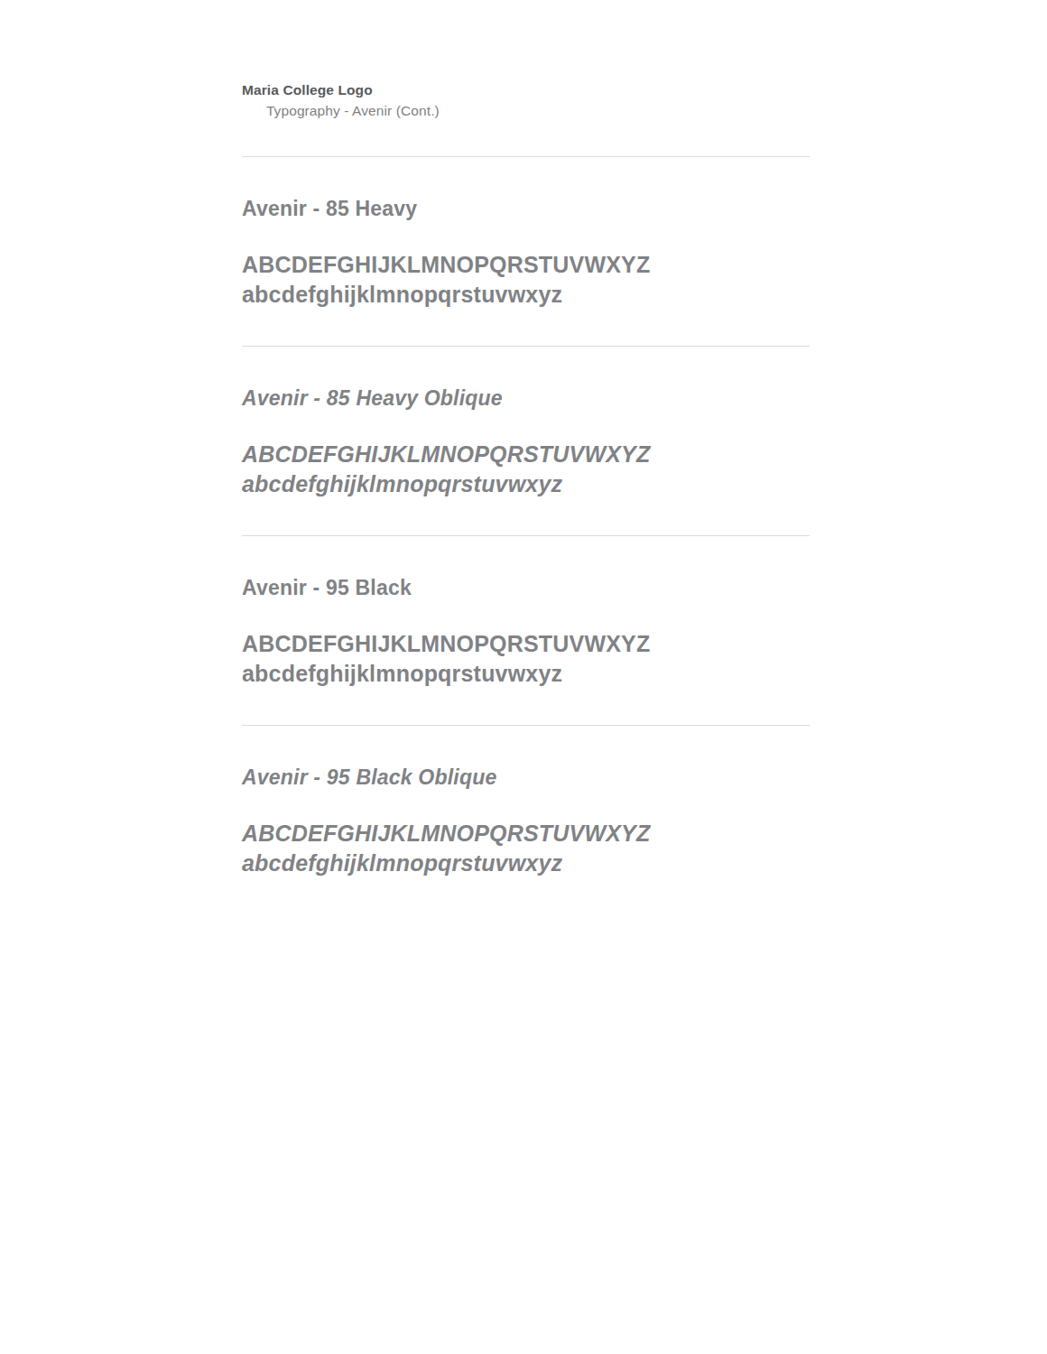Maria College Logo
Typography - Avenir (Cont.)
Avenir - 85 Heavy
ABCDEFGHIJKLMNOPQRSTUVWXYZ abcdefghijklmnopqrstuvwxyz
Avenir - 85 Heavy Oblique
ABCDEFGHIJKLMNOPQRSTUVWXYZ abcdefghijklmnopqrstuvwxyz
Avenir - 95 Black
ABCDEFGHIJKLMNOPQRSTUVWXYZ abcdefghijklmnopqrstuvwxyz
Avenir - 95 Black Oblique
ABCDEFGHIJKLMNOPQRSTUVWXYZ abcdefghijklmnopqrstuvwxyz